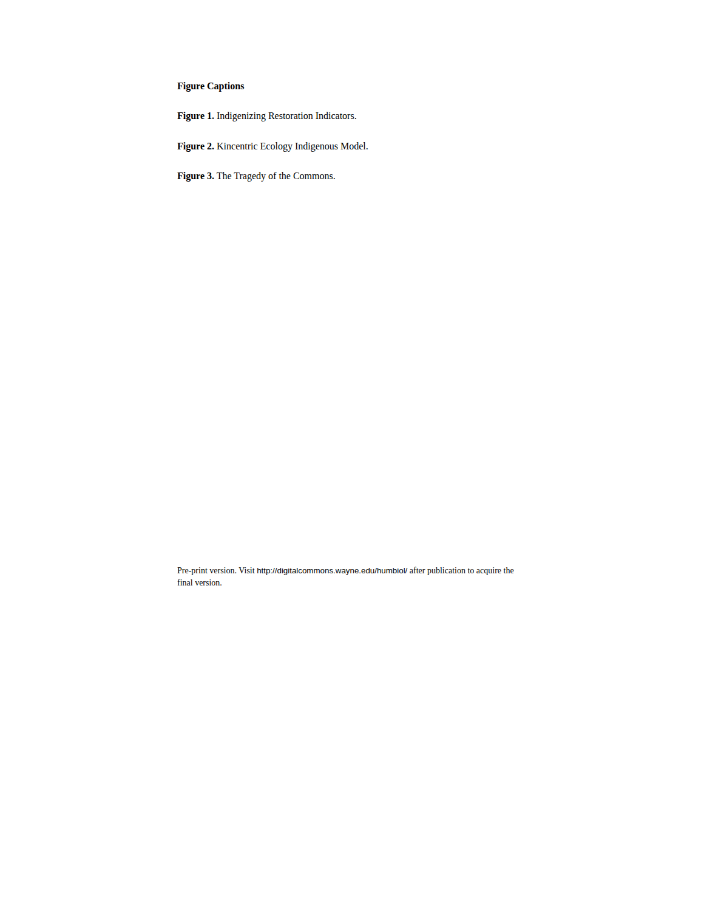Figure Captions
Figure 1. Indigenizing Restoration Indicators.
Figure 2. Kincentric Ecology Indigenous Model.
Figure 3. The Tragedy of the Commons.
Pre-print version. Visit http://digitalcommons.wayne.edu/humbiol/ after publication to acquire the final version.